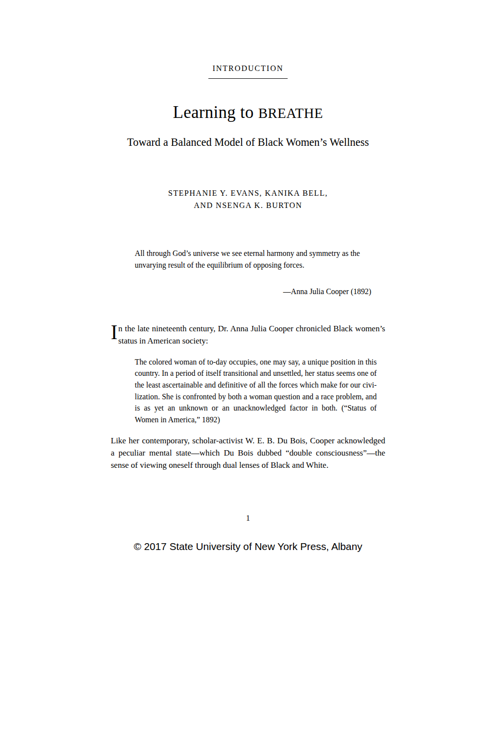INTRODUCTION
Learning to BREATHE
Toward a Balanced Model of Black Women’s Wellness
STEPHANIE Y. EVANS, KANIKA BELL,
AND NSENGA K. BURTON
All through God’s universe we see eternal harmony and symmetry as the unvarying result of the equilibrium of opposing forces.
—Anna Julia Cooper (1892)
In the late nineteenth century, Dr. Anna Julia Cooper chronicled Black women’s status in American society:
The colored woman of to-day occupies, one may say, a unique position in this country. In a period of itself transitional and unsettled, her status seems one of the least ascertainable and definitive of all the forces which make for our civilization. She is confronted by both a woman question and a race problem, and is as yet an unknown or an unacknowledged factor in both. (“Status of Women in America,” 1892)
Like her contemporary, scholar-activist W. E. B. Du Bois, Cooper acknowledged a peculiar mental state—which Du Bois dubbed “double consciousness”—the sense of viewing oneself through dual lenses of Black and White.
1
© 2017 State University of New York Press, Albany